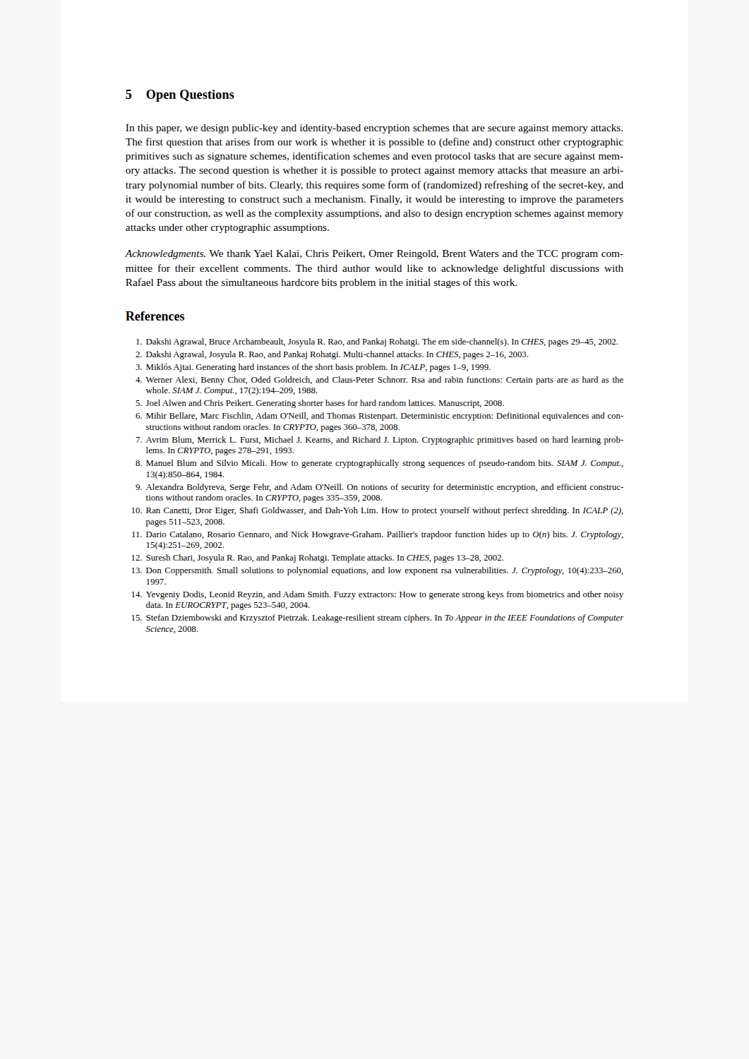5 Open Questions
In this paper, we design public-key and identity-based encryption schemes that are secure against memory attacks. The first question that arises from our work is whether it is possible to (define and) construct other cryptographic primitives such as signature schemes, identification schemes and even protocol tasks that are secure against memory attacks. The second question is whether it is possible to protect against memory attacks that measure an arbitrary polynomial number of bits. Clearly, this requires some form of (randomized) refreshing of the secret-key, and it would be interesting to construct such a mechanism. Finally, it would be interesting to improve the parameters of our construction, as well as the complexity assumptions, and also to design encryption schemes against memory attacks under other cryptographic assumptions.
Acknowledgments. We thank Yael Kalai, Chris Peikert, Omer Reingold, Brent Waters and the TCC program committee for their excellent comments. The third author would like to acknowledge delightful discussions with Rafael Pass about the simultaneous hardcore bits problem in the initial stages of this work.
References
Dakshi Agrawal, Bruce Archambeault, Josyula R. Rao, and Pankaj Rohatgi. The em side-channel(s). In CHES, pages 29–45, 2002.
Dakshi Agrawal, Josyula R. Rao, and Pankaj Rohatgi. Multi-channel attacks. In CHES, pages 2–16, 2003.
Miklós Ajtai. Generating hard instances of the short basis problem. In ICALP, pages 1–9, 1999.
Werner Alexi, Benny Chor, Oded Goldreich, and Claus-Peter Schnorr. Rsa and rabin functions: Certain parts are as hard as the whole. SIAM J. Comput., 17(2):194–209, 1988.
Joel Alwen and Chris Peikert. Generating shorter bases for hard random lattices. Manuscript, 2008.
Mihir Bellare, Marc Fischlin, Adam O'Neill, and Thomas Ristenpart. Deterministic encryption: Definitional equivalences and constructions without random oracles. In CRYPTO, pages 360–378, 2008.
Avrim Blum, Merrick L. Furst, Michael J. Kearns, and Richard J. Lipton. Cryptographic primitives based on hard learning problems. In CRYPTO, pages 278–291, 1993.
Manuel Blum and Silvio Micali. How to generate cryptographically strong sequences of pseudo-random bits. SIAM J. Comput., 13(4):850–864, 1984.
Alexandra Boldyreva, Serge Fehr, and Adam O'Neill. On notions of security for deterministic encryption, and efficient constructions without random oracles. In CRYPTO, pages 335–359, 2008.
Ran Canetti, Dror Eiger, Shafi Goldwasser, and Dah-Yoh Lim. How to protect yourself without perfect shredding. In ICALP (2), pages 511–523, 2008.
Dario Catalano, Rosario Gennaro, and Nick Howgrave-Graham. Paillier's trapdoor function hides up to O(n) bits. J. Cryptology, 15(4):251–269, 2002.
Suresh Chari, Josyula R. Rao, and Pankaj Rohatgi. Template attacks. In CHES, pages 13–28, 2002.
Don Coppersmith. Small solutions to polynomial equations, and low exponent rsa vulnerabilities. J. Cryptology, 10(4):233–260, 1997.
Yevgeniy Dodis, Leonid Reyzin, and Adam Smith. Fuzzy extractors: How to generate strong keys from biometrics and other noisy data. In EUROCRYPT, pages 523–540, 2004.
Stefan Dziembowski and Krzysztof Pietrzak. Leakage-resilient stream ciphers. In To Appear in the IEEE Foundations of Computer Science, 2008.